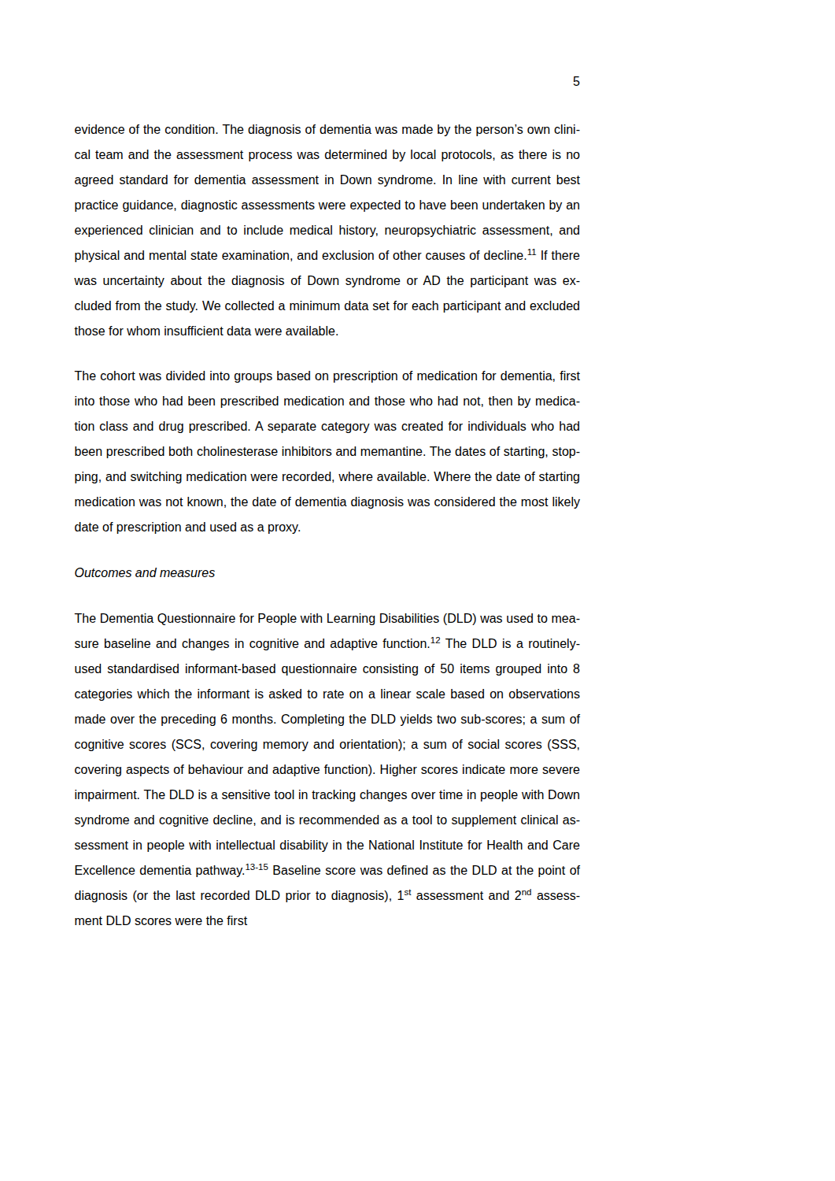5
evidence of the condition. The diagnosis of dementia was made by the person’s own clinical team and the assessment process was determined by local protocols, as there is no agreed standard for dementia assessment in Down syndrome. In line with current best practice guidance, diagnostic assessments were expected to have been undertaken by an experienced clinician and to include medical history, neuropsychiatric assessment, and physical and mental state examination, and exclusion of other causes of decline.11 If there was uncertainty about the diagnosis of Down syndrome or AD the participant was excluded from the study. We collected a minimum data set for each participant and excluded those for whom insufficient data were available.
The cohort was divided into groups based on prescription of medication for dementia, first into those who had been prescribed medication and those who had not, then by medication class and drug prescribed. A separate category was created for individuals who had been prescribed both cholinesterase inhibitors and memantine. The dates of starting, stopping, and switching medication were recorded, where available. Where the date of starting medication was not known, the date of dementia diagnosis was considered the most likely date of prescription and used as a proxy.
Outcomes and measures
The Dementia Questionnaire for People with Learning Disabilities (DLD) was used to measure baseline and changes in cognitive and adaptive function.12 The DLD is a routinely-used standardised informant-based questionnaire consisting of 50 items grouped into 8 categories which the informant is asked to rate on a linear scale based on observations made over the preceding 6 months. Completing the DLD yields two sub-scores; a sum of cognitive scores (SCS, covering memory and orientation); a sum of social scores (SSS, covering aspects of behaviour and adaptive function). Higher scores indicate more severe impairment. The DLD is a sensitive tool in tracking changes over time in people with Down syndrome and cognitive decline, and is recommended as a tool to supplement clinical assessment in people with intellectual disability in the National Institute for Health and Care Excellence dementia pathway.13-15 Baseline score was defined as the DLD at the point of diagnosis (or the last recorded DLD prior to diagnosis), 1st assessment and 2nd assessment DLD scores were the first